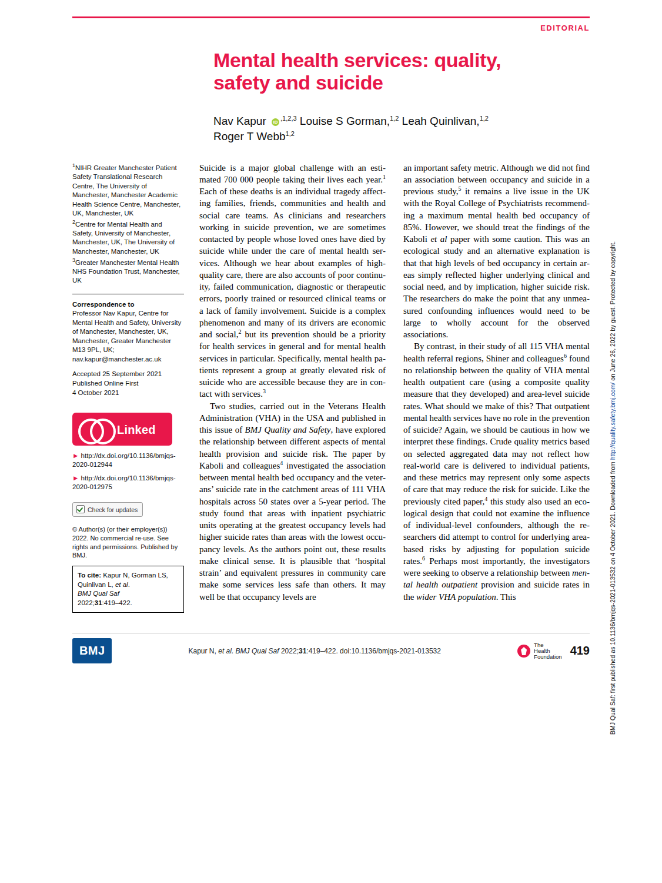Editorial
Mental health services: quality,
safety and suicide
Nav Kapur ,1,2,3 Louise S Gorman,1,2 Leah Quinlivan,1,2
Roger T Webb1,2
1NIHR Greater Manchester Patient Safety Translational Research Centre, The University of Manchester, Manchester Academic Health Science Centre, Manchester, UK, Manchester, UK
2Centre for Mental Health and Safety, University of Manchester, Manchester, UK, The University of Manchester, Manchester, UK
3Greater Manchester Mental Health NHS Foundation Trust, Manchester, UK
Correspondence to
Professor Nav Kapur, Centre for Mental Health and Safety, University of Manchester, Manchester, UK, Manchester, Greater Manchester M13 9PL, UK;
nav.kapur@manchester.ac.uk
Accepted 25 September 2021
Published Online First
4 October 2021
Linked
► http://dx.doi.org/10.1136/bmjqs-2020-012944
► http://dx.doi.org/10.1136/bmjqs-2020-012975
Check for updates
© Author(s) (or their employer(s)) 2022. No commercial re-use. See rights and permissions. Published by BMJ.
To cite: Kapur N, Gorman LS, Quinlivan L, et al.
BMJ Qual Saf
2022;31:419–422.
Suicide is a major global challenge with an estimated 700 000 people taking their lives each year.1 Each of these deaths is an individual tragedy affecting families, friends, communities and health and social care teams. As clinicians and researchers working in suicide prevention, we are sometimes contacted by people whose loved ones have died by suicide while under the care of mental health services. Although we hear about examples of high-quality care, there are also accounts of poor continuity, failed communication, diagnostic or therapeutic errors, poorly trained or resourced clinical teams or a lack of family involvement. Suicide is a complex phenomenon and many of its drivers are economic and social,2 but its prevention should be a priority for health services in general and for mental health services in particular. Specifically, mental health patients represent a group at greatly elevated risk of suicide who are accessible because they are in contact with services.3
Two studies, carried out in the Veterans Health Administration (VHA) in the USA and published in this issue of BMJ Quality and Safety, have explored the relationship between different aspects of mental health provision and suicide risk. The paper by Kaboli and colleagues4 investigated the association between mental health bed occupancy and the veterans’ suicide rate in the catchment areas of 111 VHA hospitals across 50 states over a 5-year period. The study found that areas with inpatient psychiatric units operating at the greatest occupancy levels had higher suicide rates than areas with the lowest occupancy levels. As the authors point out, these results make clinical sense. It is plausible that ‘hospital strain’ and equivalent pressures in community care make some services less safe than others. It may well be that occupancy levels are
an important safety metric. Although we did not find an association between occupancy and suicide in a previous study,5 it remains a live issue in the UK with the Royal College of Psychiatrists recommending a maximum mental health bed occupancy of 85%. However, we should treat the findings of the Kaboli et al paper with some caution. This was an ecological study and an alternative explanation is that that high levels of bed occupancy in certain areas simply reflected higher underlying clinical and social need, and by implication, higher suicide risk. The researchers do make the point that any unmeasured confounding influences would need to be large to wholly account for the observed associations.
By contrast, in their study of all 115 VHA mental health referral regions, Shiner and colleagues6 found no relationship between the quality of VHA mental health outpatient care (using a composite quality measure that they developed) and area-level suicide rates. What should we make of this? That outpatient mental health services have no role in the prevention of suicide? Again, we should be cautious in how we interpret these findings. Crude quality metrics based on selected aggregated data may not reflect how real-world care is delivered to individual patients, and these metrics may represent only some aspects of care that may reduce the risk for suicide. Like the previously cited paper,4 this study also used an ecological design that could not examine the influence of individual-level confounders, although the researchers did attempt to control for underlying area-based risks by adjusting for population suicide rates.6 Perhaps most importantly, the investigators were seeking to observe a relationship between mental health outpatient provision and suicide rates in the wider VHA population. This
BMJ
Kapur N, et al. BMJ Qual Saf 2022;31:419–422. doi:10.1136/bmjqs-2021-013532
The
Health
Foundation
419
BMJ Qual Saf: first published as 10.1136/bmjqs-2021-013532 on 4 October 2021. Downloaded from http://quality.safety.bmj.com/ on June 26, 2022 by guest. Protected by copyright.